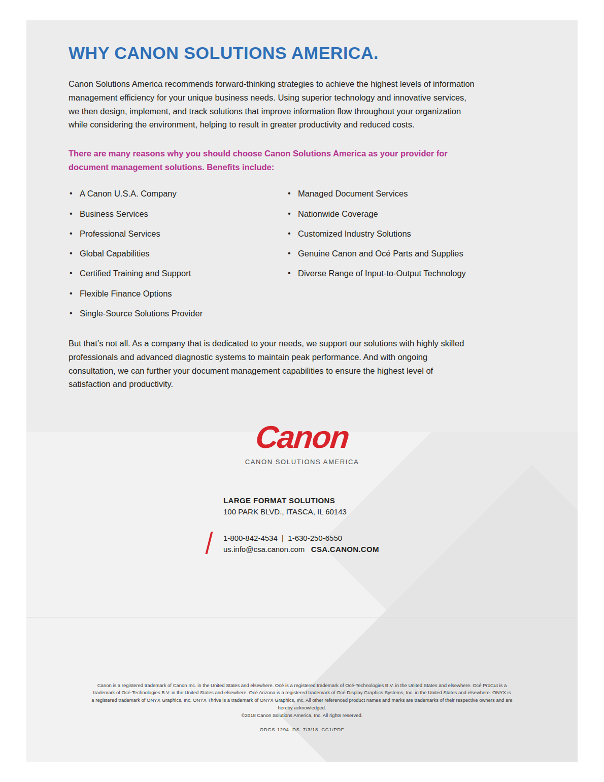WHY CANON SOLUTIONS AMERICA.
Canon Solutions America recommends forward-thinking strategies to achieve the highest levels of information management efficiency for your unique business needs. Using superior technology and innovative services, we then design, implement, and track solutions that improve information flow throughout your organization while considering the environment, helping to result in greater productivity and reduced costs.
There are many reasons why you should choose Canon Solutions America as your provider for document management solutions. Benefits include:
A Canon U.S.A. Company
Business Services
Professional Services
Global Capabilities
Certified Training and Support
Flexible Finance Options
Single-Source Solutions Provider
Managed Document Services
Nationwide Coverage
Customized Industry Solutions
Genuine Canon and Océ Parts and Supplies
Diverse Range of Input-to-Output Technology
But that’s not all. As a company that is dedicated to your needs, we support our solutions with highly skilled professionals and advanced diagnostic systems to maintain peak performance. And with ongoing consultation, we can further your document management capabilities to ensure the highest level of satisfaction and productivity.
Canon
CANON SOLUTIONS AMERICA
LARGE FORMAT SOLUTIONS
100 PARK BLVD., ITASCA, IL 60143
1-800-842-4534 | 1-630-250-6550
us.info@csa.canon.com CSA.CANON.COM
Canon is a registered trademark of Canon Inc. in the United States and elsewhere. Océ is a registered trademark of Océ-Technologies B.V. in the United States and elsewhere. Océ ProCut is a trademark of Océ-Technologies B.V. in the United States and elsewhere. Océ Arizona is a registered trademark of Océ Display Graphics Systems, Inc. in the United States and elsewhere. ONYX is a registered trademark of ONYX Graphics, Inc. ONYX Thrive is a trademark of ONYX Graphics, Inc. All other referenced product names and marks are trademarks of their respective owners and are hereby acknowledged.
©2018 Canon Solutions America, Inc. All rights reserved.
ODGS-1294 DS 7/3/18 CC1/PDF